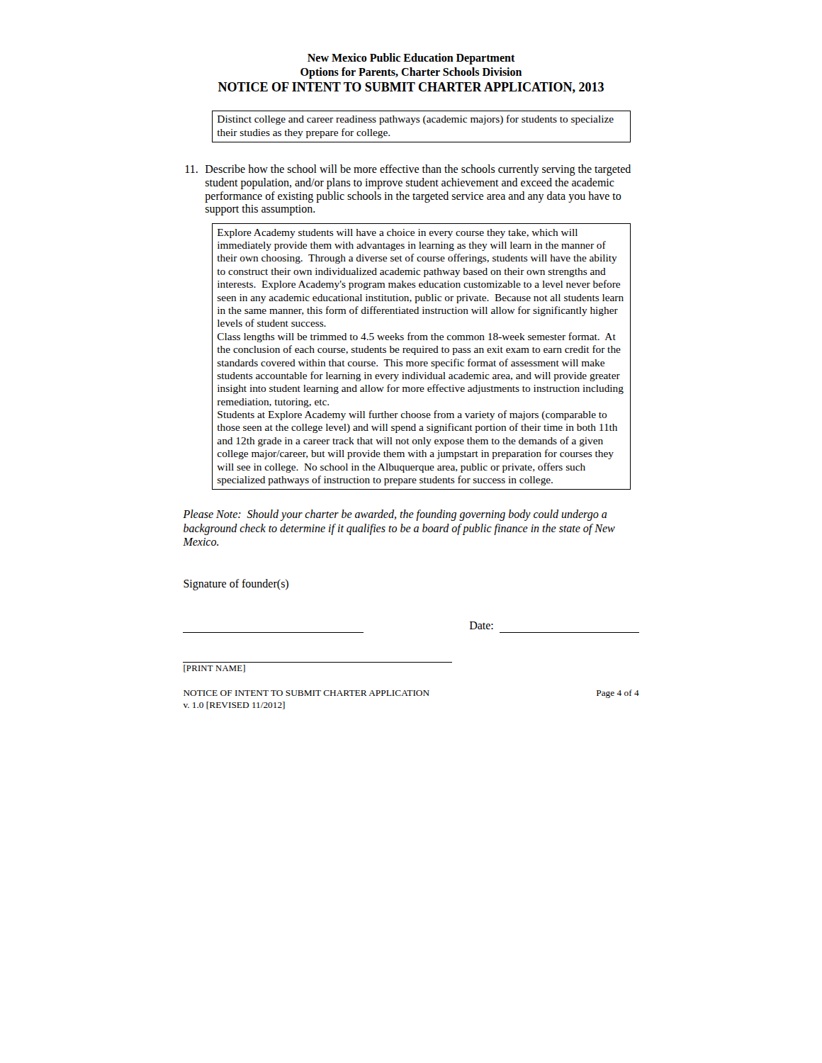New Mexico Public Education Department
Options for Parents, Charter Schools Division
NOTICE OF INTENT TO SUBMIT CHARTER APPLICATION, 2013
Distinct college and career readiness pathways (academic majors) for students to specialize their studies as they prepare for college.
11.
Describe how the school will be more effective than the schools currently serving the targeted student population, and/or plans to improve student achievement and exceed the academic performance of existing public schools in the targeted service area and any data you have to support this assumption.
Explore Academy students will have a choice in every course they take, which will immediately provide them with advantages in learning as they will learn in the manner of their own choosing. Through a diverse set of course offerings, students will have the ability to construct their own individualized academic pathway based on their own strengths and interests. Explore Academy's program makes education customizable to a level never before seen in any academic educational institution, public or private. Because not all students learn in the same manner, this form of differentiated instruction will allow for significantly higher levels of student success.
Class lengths will be trimmed to 4.5 weeks from the common 18-week semester format. At the conclusion of each course, students be required to pass an exit exam to earn credit for the standards covered within that course. This more specific format of assessment will make students accountable for learning in every individual academic area, and will provide greater insight into student learning and allow for more effective adjustments to instruction including remediation, tutoring, etc.
Students at Explore Academy will further choose from a variety of majors (comparable to those seen at the college level) and will spend a significant portion of their time in both 11th and 12th grade in a career track that will not only expose them to the demands of a given college major/career, but will provide them with a jumpstart in preparation for courses they will see in college. No school in the Albuquerque area, public or private, offers such specialized pathways of instruction to prepare students for success in college.
Please Note: Should your charter be awarded, the founding governing body could undergo a background check to determine if it qualifies to be a board of public finance in the state of New Mexico.
Signature of founder(s)
Date:
[PRINT NAME]
NOTICE OF INTENT TO SUBMIT CHARTER APPLICATION
Page 4 of 4
v. 1.0 [REVISED 11/2012]